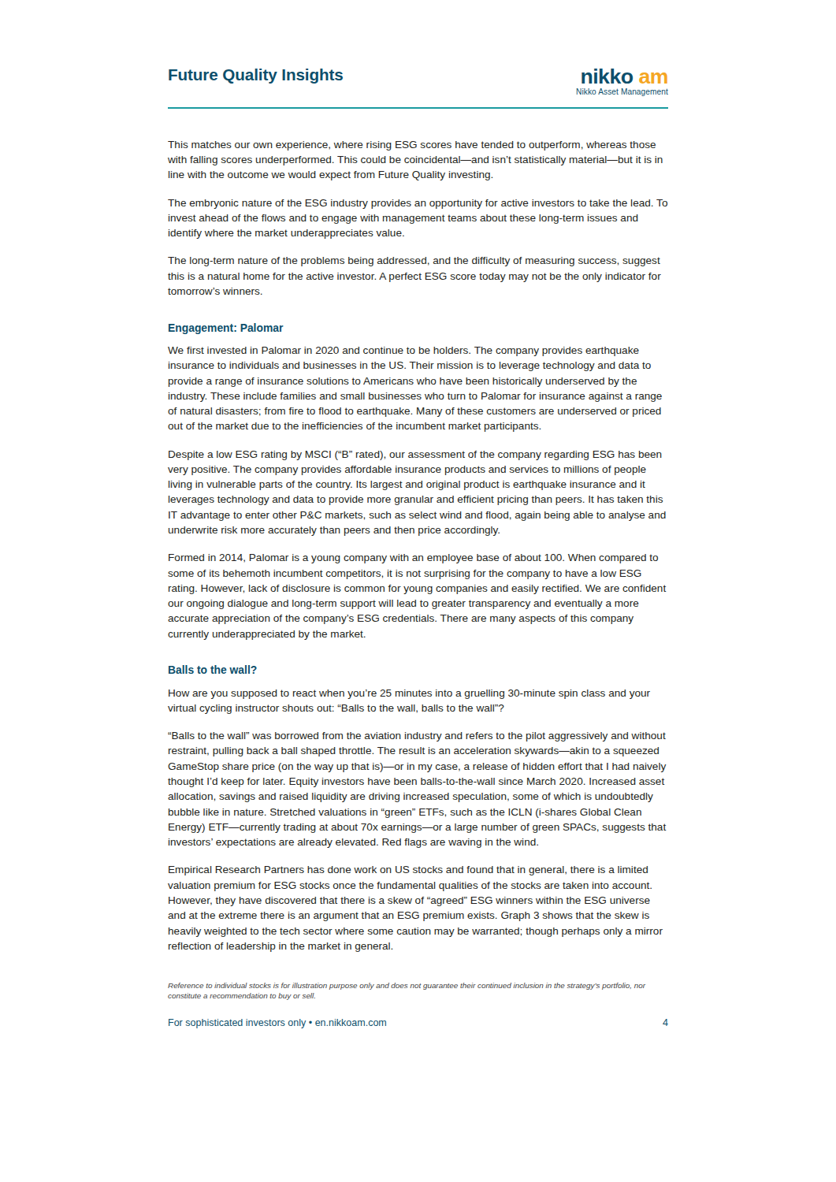Future Quality Insights
nikko am
Nikko Asset Management
This matches our own experience, where rising ESG scores have tended to outperform, whereas those with falling scores underperformed. This could be coincidental—and isn’t statistically material—but it is in line with the outcome we would expect from Future Quality investing.
The embryonic nature of the ESG industry provides an opportunity for active investors to take the lead. To invest ahead of the flows and to engage with management teams about these long-term issues and identify where the market underappreciates value.
The long-term nature of the problems being addressed, and the difficulty of measuring success, suggest this is a natural home for the active investor. A perfect ESG score today may not be the only indicator for tomorrow’s winners.
Engagement: Palomar
We first invested in Palomar in 2020 and continue to be holders. The company provides earthquake insurance to individuals and businesses in the US. Their mission is to leverage technology and data to provide a range of insurance solutions to Americans who have been historically underserved by the industry. These include families and small businesses who turn to Palomar for insurance against a range of natural disasters; from fire to flood to earthquake. Many of these customers are underserved or priced out of the market due to the inefficiencies of the incumbent market participants.
Despite a low ESG rating by MSCI (“B” rated), our assessment of the company regarding ESG has been very positive. The company provides affordable insurance products and services to millions of people living in vulnerable parts of the country. Its largest and original product is earthquake insurance and it leverages technology and data to provide more granular and efficient pricing than peers. It has taken this IT advantage to enter other P&C markets, such as select wind and flood, again being able to analyse and underwrite risk more accurately than peers and then price accordingly.
Formed in 2014, Palomar is a young company with an employee base of about 100. When compared to some of its behemoth incumbent competitors, it is not surprising for the company to have a low ESG rating. However, lack of disclosure is common for young companies and easily rectified. We are confident our ongoing dialogue and long-term support will lead to greater transparency and eventually a more accurate appreciation of the company’s ESG credentials. There are many aspects of this company currently underappreciated by the market.
Balls to the wall?
How are you supposed to react when you’re 25 minutes into a gruelling 30-minute spin class and your virtual cycling instructor shouts out: “Balls to the wall, balls to the wall”?
“Balls to the wall” was borrowed from the aviation industry and refers to the pilot aggressively and without restraint, pulling back a ball shaped throttle. The result is an acceleration skywards—akin to a squeezed GameStop share price (on the way up that is)—or in my case, a release of hidden effort that I had naively thought I’d keep for later. Equity investors have been balls-to-the-wall since March 2020. Increased asset allocation, savings and raised liquidity are driving increased speculation, some of which is undoubtedly bubble like in nature. Stretched valuations in “green” ETFs, such as the ICLN (i-shares Global Clean Energy) ETF—currently trading at about 70x earnings—or a large number of green SPACs, suggests that investors’ expectations are already elevated. Red flags are waving in the wind.
Empirical Research Partners has done work on US stocks and found that in general, there is a limited valuation premium for ESG stocks once the fundamental qualities of the stocks are taken into account. However, they have discovered that there is a skew of “agreed” ESG winners within the ESG universe and at the extreme there is an argument that an ESG premium exists. Graph 3 shows that the skew is heavily weighted to the tech sector where some caution may be warranted; though perhaps only a mirror reflection of leadership in the market in general.
Reference to individual stocks is for illustration purpose only and does not guarantee their continued inclusion in the strategy’s portfolio, nor constitute a recommendation to buy or sell.
For sophisticated investors only • en.nikkoam.com 4